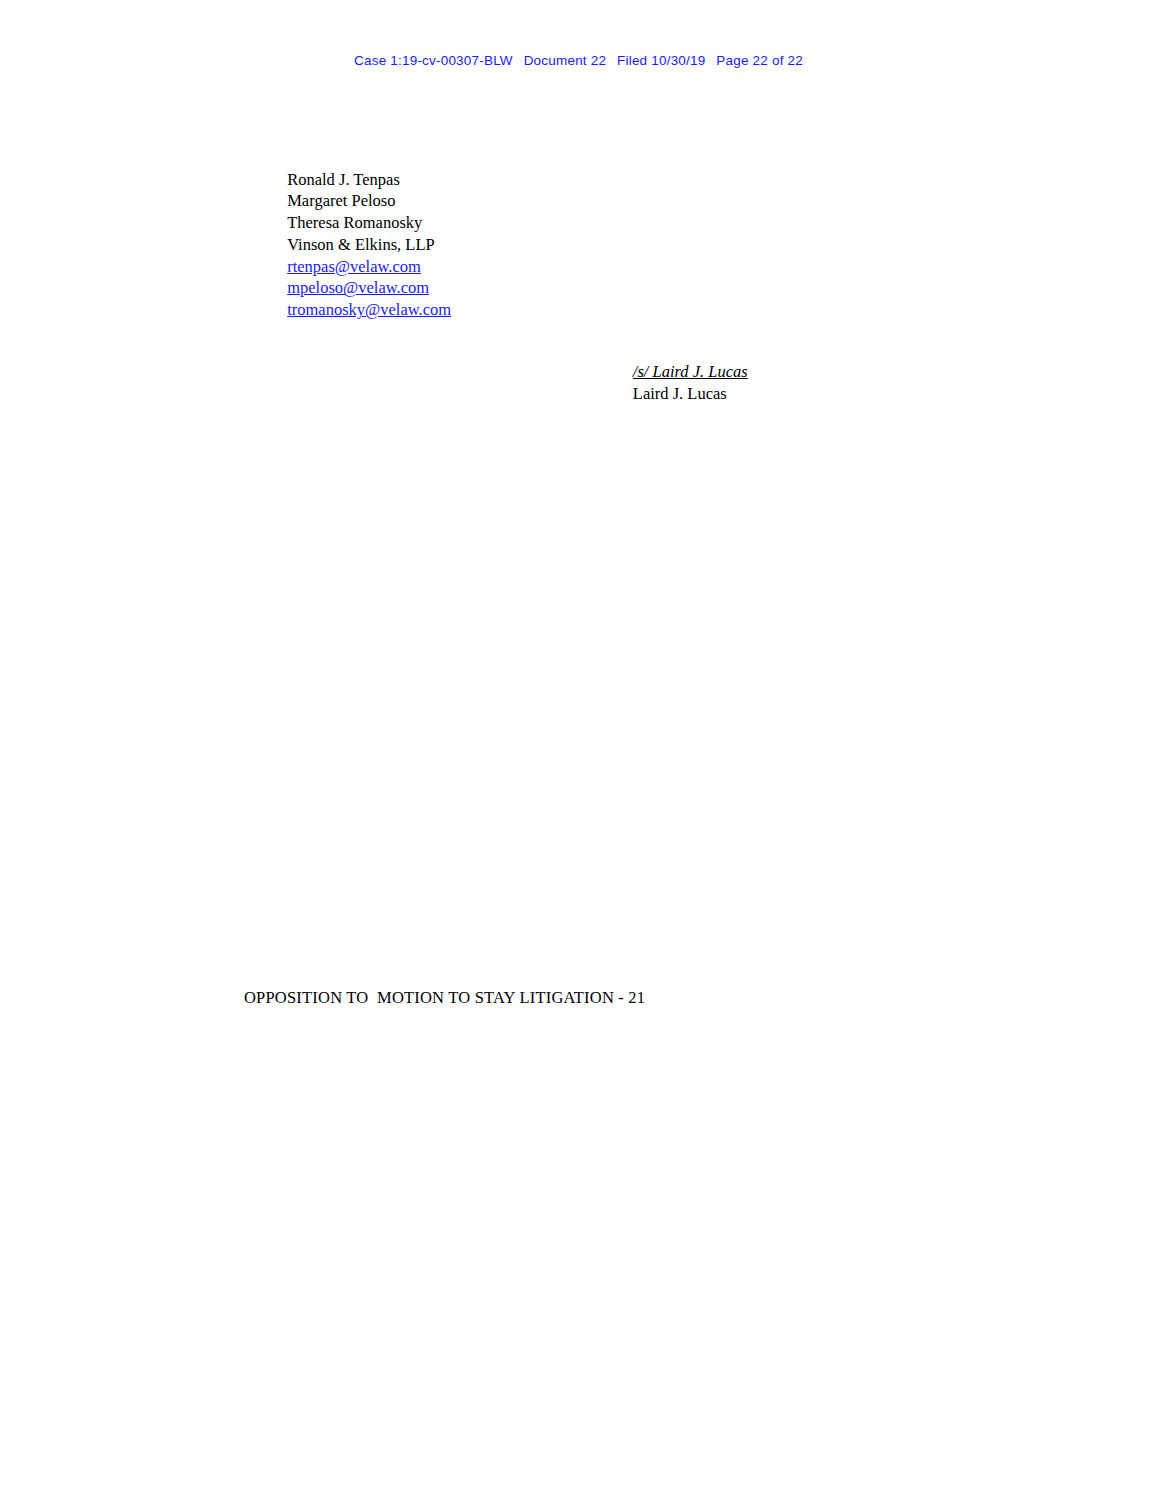Case 1:19-cv-00307-BLW Document 22 Filed 10/30/19 Page 22 of 22
Ronald J. Tenpas
Margaret Peloso
Theresa Romanosky
Vinson & Elkins, LLP
rtenpas@velaw.com
mpeloso@velaw.com
tromanosky@velaw.com
/s/ Laird J. Lucas
Laird J. Lucas
OPPOSITION TO MOTION TO STAY LITIGATION - 21